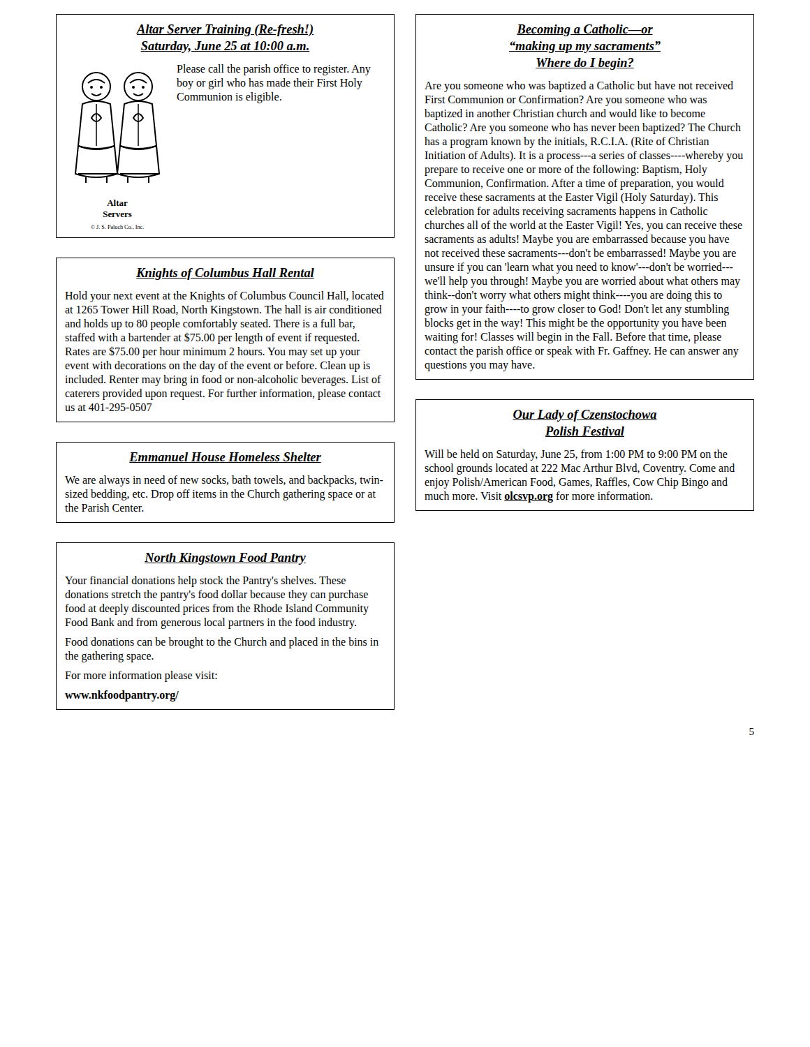Altar Server Training (Re-fresh!)
Saturday, June 25 at 10:00 a.m.
Altar
Servers
© J. S. Paluch Co., Inc.
Please call the parish office to register. Any boy or girl who has made their First Holy Communion is eligible.
Knights of Columbus Hall Rental
Hold your next event at the Knights of Columbus Council Hall, located at 1265 Tower Hill Road, North Kingstown. The hall is air conditioned and holds up to 80 people comfortably seated. There is a full bar, staffed with a bartender at $75.00 per length of event if requested. Rates are $75.00 per hour minimum 2 hours. You may set up your event with decorations on the day of the event or before. Clean up is included. Renter may bring in food or non-alcoholic beverages. List of caterers provided upon request. For further information, please contact us at 401-295-0507
Emmanuel House Homeless Shelter
We are always in need of new socks, bath towels, and backpacks, twin-sized bedding, etc. Drop off items in the Church gathering space or at the Parish Center.
North Kingstown Food Pantry
Your financial donations help stock the Pantry's shelves. These donations stretch the pantry's food dollar because they can purchase food at deeply discounted prices from the Rhode Island Community Food Bank and from generous local partners in the food industry.
Food donations can be brought to the Church and placed in the bins in the gathering space.
For more information please visit:
www.nkfoodpantry.org/
Becoming a Catholic—or
“making up my sacraments”
Where do I begin?
Are you someone who was baptized a Catholic but have not received First Communion or Confirmation? Are you someone who was baptized in another Christian church and would like to become Catholic? Are you someone who has never been baptized? The Church has a program known by the initials, R.C.I.A. (Rite of Christian Initiation of Adults). It is a process---a series of classes----whereby you prepare to receive one or more of the following: Baptism, Holy Communion, Confirmation. After a time of preparation, you would receive these sacraments at the Easter Vigil (Holy Saturday). This celebration for adults receiving sacraments happens in Catholic churches all of the world at the Easter Vigil! Yes, you can receive these sacraments as adults! Maybe you are embarrassed because you have not received these sacraments---don't be embarrassed! Maybe you are unsure if you can 'learn what you need to know'---don't be worried---we'll help you through! Maybe you are worried about what others may think--don't worry what others might think----you are doing this to grow in your faith----to grow closer to God! Don't let any stumbling blocks get in the way! This might be the opportunity you have been waiting for! Classes will begin in the Fall. Before that time, please contact the parish office or speak with Fr. Gaffney. He can answer any questions you may have.
Our Lady of Czenstochowa
Polish Festival
Will be held on Saturday, June 25, from 1:00 PM to 9:00 PM on the school grounds located at 222 Mac Arthur Blvd, Coventry. Come and enjoy Polish/American Food, Games, Raffles, Cow Chip Bingo and much more. Visit olcsvp.org for more information.
5